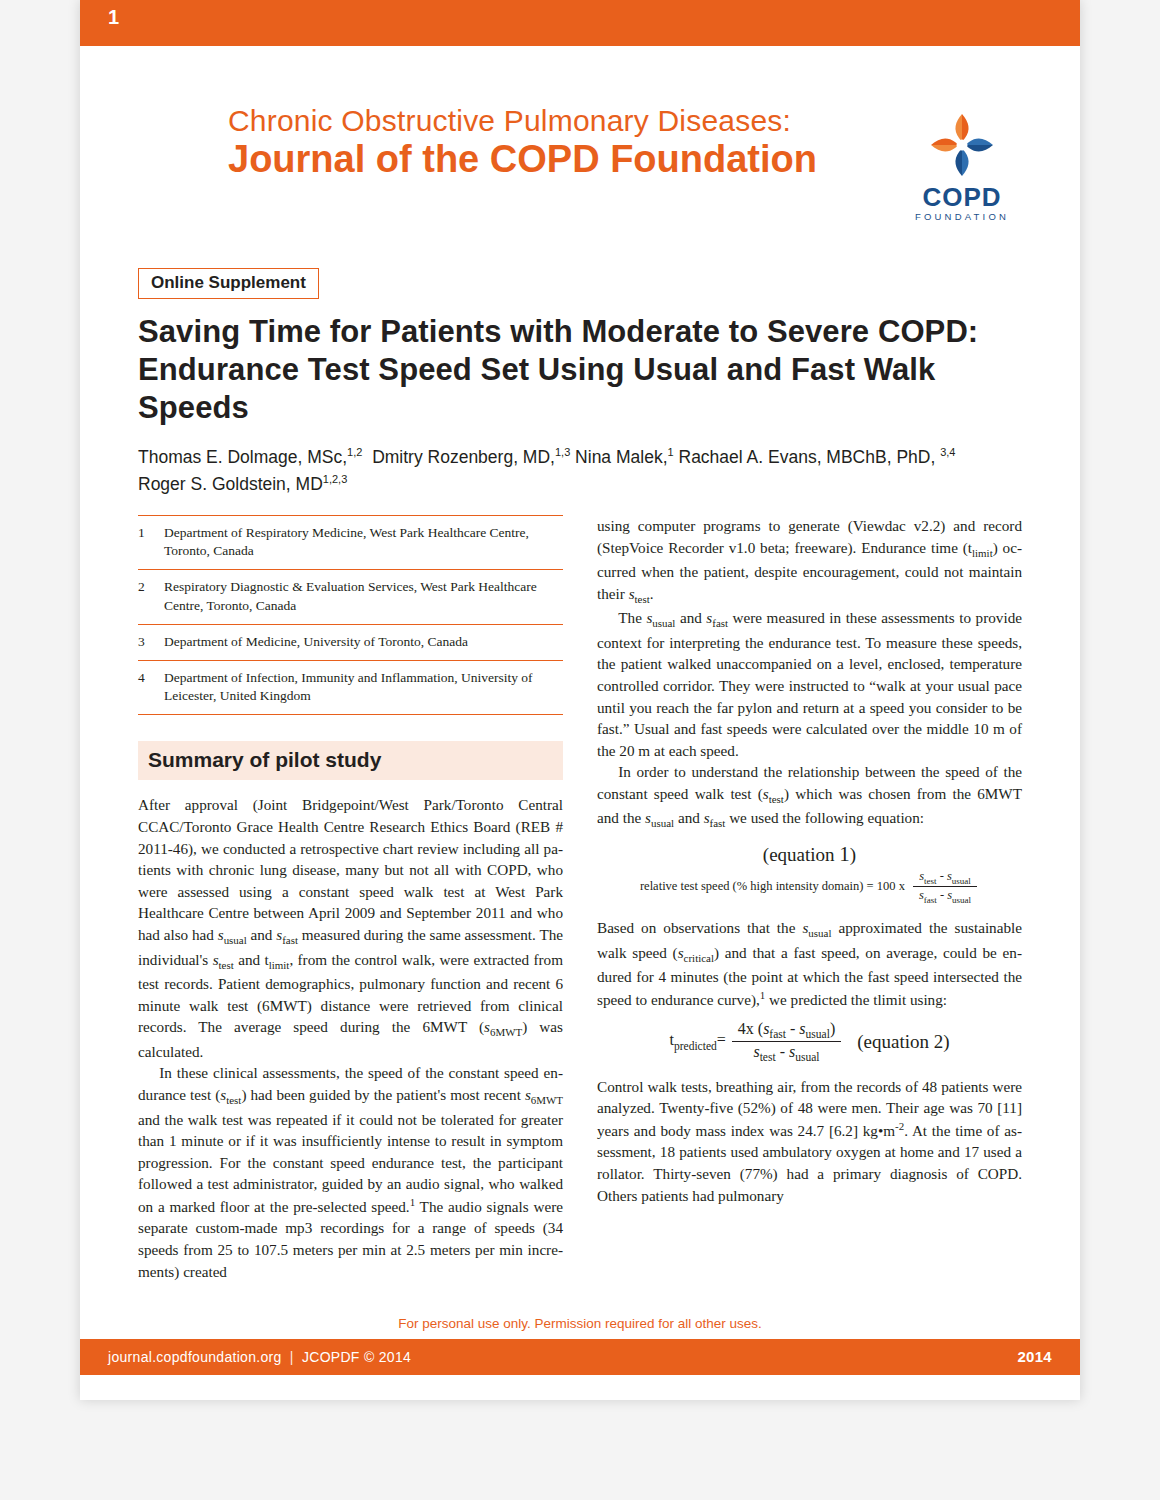1
Chronic Obstructive Pulmonary Diseases:
Journal of the COPD Foundation
COPD
FOUNDATION
Online Supplement
Saving Time for Patients with Moderate to Severe COPD:
Endurance Test Speed Set Using Usual and Fast Walk Speeds
Thomas E. Dolmage, MSc,1,2 Dmitry Rozenberg, MD,1,3 Nina Malek,1 Rachael A. Evans, MBChB, PhD, 3,4
Roger S. Goldstein, MD1,2,3
1
Department of Respiratory Medicine, West Park Healthcare Centre, Toronto, Canada
2
Respiratory Diagnostic & Evaluation Services, West Park Healthcare Centre, Toronto, Canada
3
Department of Medicine, University of Toronto, Canada
4
Department of Infection, Immunity and Inflammation, University of Leicester, United Kingdom
Summary of pilot study
After approval (Joint Bridgepoint/West Park/Toronto Central CCAC/Toronto Grace Health Centre Research Ethics Board (REB # 2011-46), we conducted a retrospective chart review including all patients with chronic lung disease, many but not all with COPD, who were assessed using a constant speed walk test at West Park Healthcare Centre between April 2009 and September 2011 and who had also had susual and sfast measured during the same assessment. The individual's stest and tlimit, from the control walk, were extracted from test records. Patient demographics, pulmonary function and recent 6 minute walk test (6MWT) distance were retrieved from clinical records. The average speed during the 6MWT (s6MWT) was calculated.
In these clinical assessments, the speed of the constant speed endurance test (stest) had been guided by the patient's most recent s6MWT and the walk test was repeated if it could not be tolerated for greater than 1 minute or if it was insufficiently intense to result in symptom progression. For the constant speed endurance test, the participant followed a test administrator, guided by an audio signal, who walked on a marked floor at the pre-selected speed.1 The audio signals were separate custom-made mp3 recordings for a range of speeds (34 speeds from 25 to 107.5 meters per min at 2.5 meters per min increments) created
using computer programs to generate (Viewdac v2.2) and record (StepVoice Recorder v1.0 beta; freeware). Endurance time (tlimit) occurred when the patient, despite encouragement, could not maintain their stest.
The susual and sfast were measured in these assessments to provide context for interpreting the endurance test. To measure these speeds, the patient walked unaccompanied on a level, enclosed, temperature controlled corridor. They were instructed to “walk at your usual pace until you reach the far pylon and return at a speed you consider to be fast.” Usual and fast speeds were calculated over the middle 10 m of the 20 m at each speed.
In order to understand the relationship between the speed of the constant speed walk test (stest) which was chosen from the 6MWT and the susual and sfast we used the following equation:
(equation 1)
relative test speed (% high intensity domain) = 100 x stest - susual sfast - susual
Based on observations that the susual approximated the sustainable walk speed (scritical) and that a fast speed, on average, could be endured for 4 minutes (the point at which the fast speed intersected the speed to endurance curve),1 we predicted the tlimit using:
tpredicted= 4x (sfast - susual) stest - susual (equation 2)
Control walk tests, breathing air, from the records of 48 patients were analyzed. Twenty-five (52%) of 48 were men. Their age was 70 [11] years and body mass index was 24.7 [6.2] kg•m-2. At the time of assessment, 18 patients used ambulatory oxygen at home and 17 used a rollator. Thirty-seven (77%) had a primary diagnosis of COPD. Others patients had pulmonary
For personal use only. Permission required for all other uses.
journal.copdfoundation.org | JCOPDF © 2014
2014